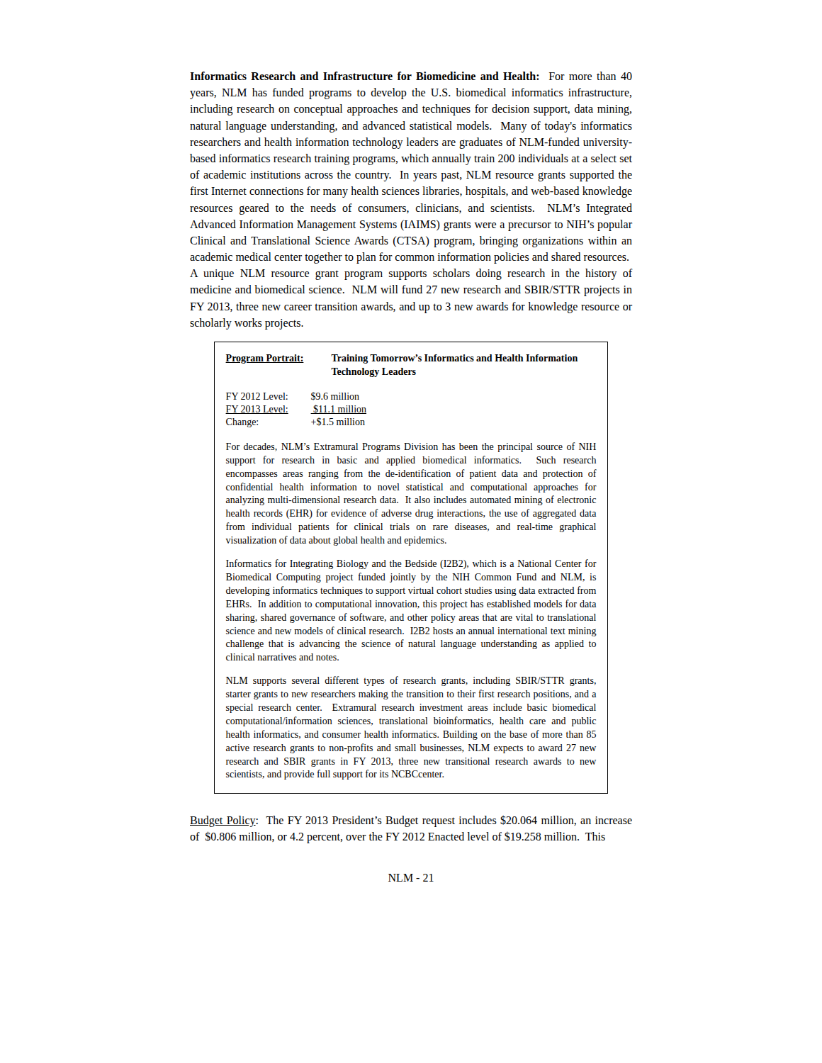Informatics Research and Infrastructure for Biomedicine and Health: For more than 40 years, NLM has funded programs to develop the U.S. biomedical informatics infrastructure, including research on conceptual approaches and techniques for decision support, data mining, natural language understanding, and advanced statistical models. Many of today's informatics researchers and health information technology leaders are graduates of NLM-funded university-based informatics research training programs, which annually train 200 individuals at a select set of academic institutions across the country. In years past, NLM resource grants supported the first Internet connections for many health sciences libraries, hospitals, and web-based knowledge resources geared to the needs of consumers, clinicians, and scientists. NLM’s Integrated Advanced Information Management Systems (IAIMS) grants were a precursor to NIH’s popular Clinical and Translational Science Awards (CTSA) program, bringing organizations within an academic medical center together to plan for common information policies and shared resources. A unique NLM resource grant program supports scholars doing research in the history of medicine and biomedical science. NLM will fund 27 new research and SBIR/STTR projects in FY 2013, three new career transition awards, and up to 3 new awards for knowledge resource or scholarly works projects.
Program Portrait: Training Tomorrow’s Informatics and Health Information Technology Leaders
FY 2012 Level:$9.6 million
FY 2013 Level: $11.1 million
Change:+$1.5 million
For decades, NLM’s Extramural Programs Division has been the principal source of NIH support for research in basic and applied biomedical informatics. Such research encompasses areas ranging from the de-identification of patient data and protection of confidential health information to novel statistical and computational approaches for analyzing multi-dimensional research data. It also includes automated mining of electronic health records (EHR) for evidence of adverse drug interactions, the use of aggregated data from individual patients for clinical trials on rare diseases, and real-time graphical visualization of data about global health and epidemics.
Informatics for Integrating Biology and the Bedside (I2B2), which is a National Center for Biomedical Computing project funded jointly by the NIH Common Fund and NLM, is developing informatics techniques to support virtual cohort studies using data extracted from EHRs. In addition to computational innovation, this project has established models for data sharing, shared governance of software, and other policy areas that are vital to translational science and new models of clinical research. I2B2 hosts an annual international text mining challenge that is advancing the science of natural language understanding as applied to clinical narratives and notes.
NLM supports several different types of research grants, including SBIR/STTR grants, starter grants to new researchers making the transition to their first research positions, and a special research center. Extramural research investment areas include basic biomedical computational/information sciences, translational bioinformatics, health care and public health informatics, and consumer health informatics. Building on the base of more than 85 active research grants to non-profits and small businesses, NLM expects to award 27 new research and SBIR grants in FY 2013, three new transitional research awards to new scientists, and provide full support for its NCBCcenter.
Budget Policy: The FY 2013 President’s Budget request includes $20.064 million, an increase of $0.806 million, or 4.2 percent, over the FY 2012 Enacted level of $19.258 million. This
NLM - 21